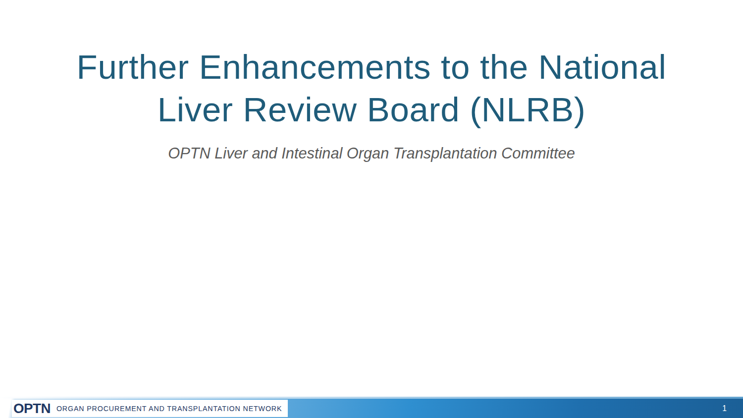Further Enhancements to the National Liver Review Board (NLRB)
OPTN Liver and Intestinal Organ Transplantation Committee
OPTN Organ Procurement and Transplantation Network
1